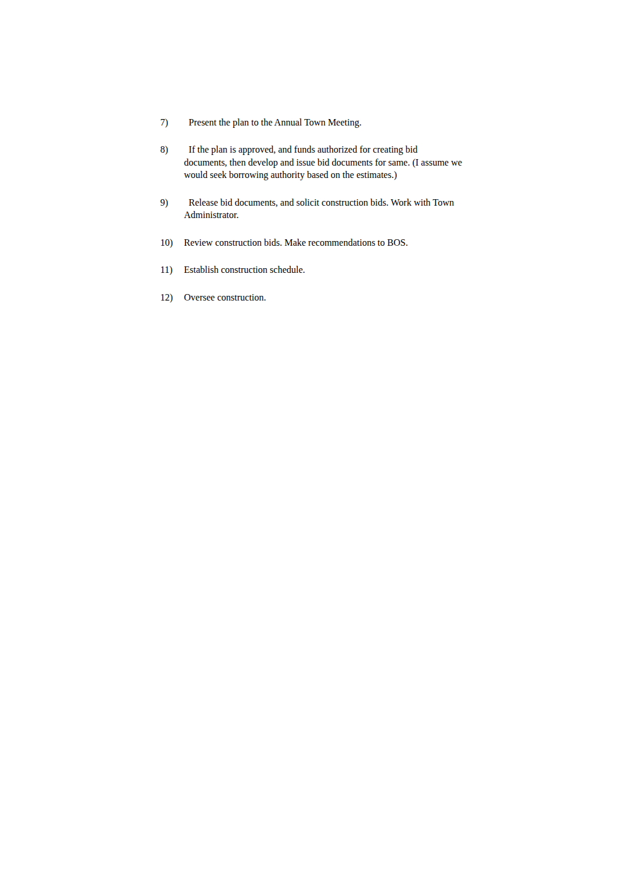7) Present the plan to the Annual Town Meeting.
8) If the plan is approved, and funds authorized for creating bid
documents, then develop and issue bid documents for same. (I assume we would seek borrowing authority based on the estimates.)
9) Release bid documents, and solicit construction bids. Work with Town
Administrator.
10) Review construction bids. Make recommendations to BOS.
11) Establish construction schedule.
12) Oversee construction.